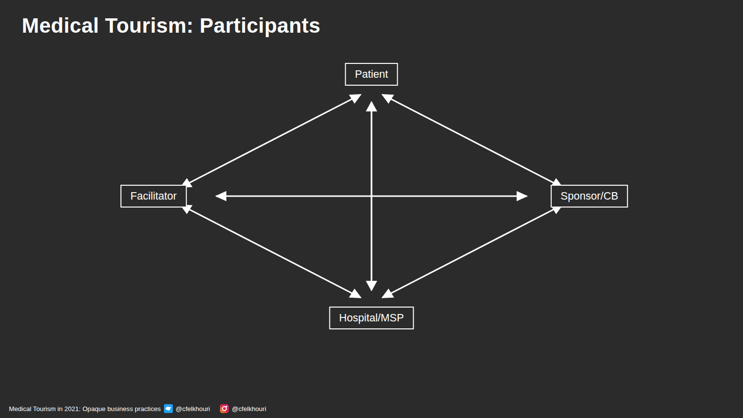Medical Tourism: Participants
Patient
Facilitator
Sponsor/CB
Hospital/MSP
Medical Tourism in 2021: Opaque business practices @cfelkhouri @cfelkhouri